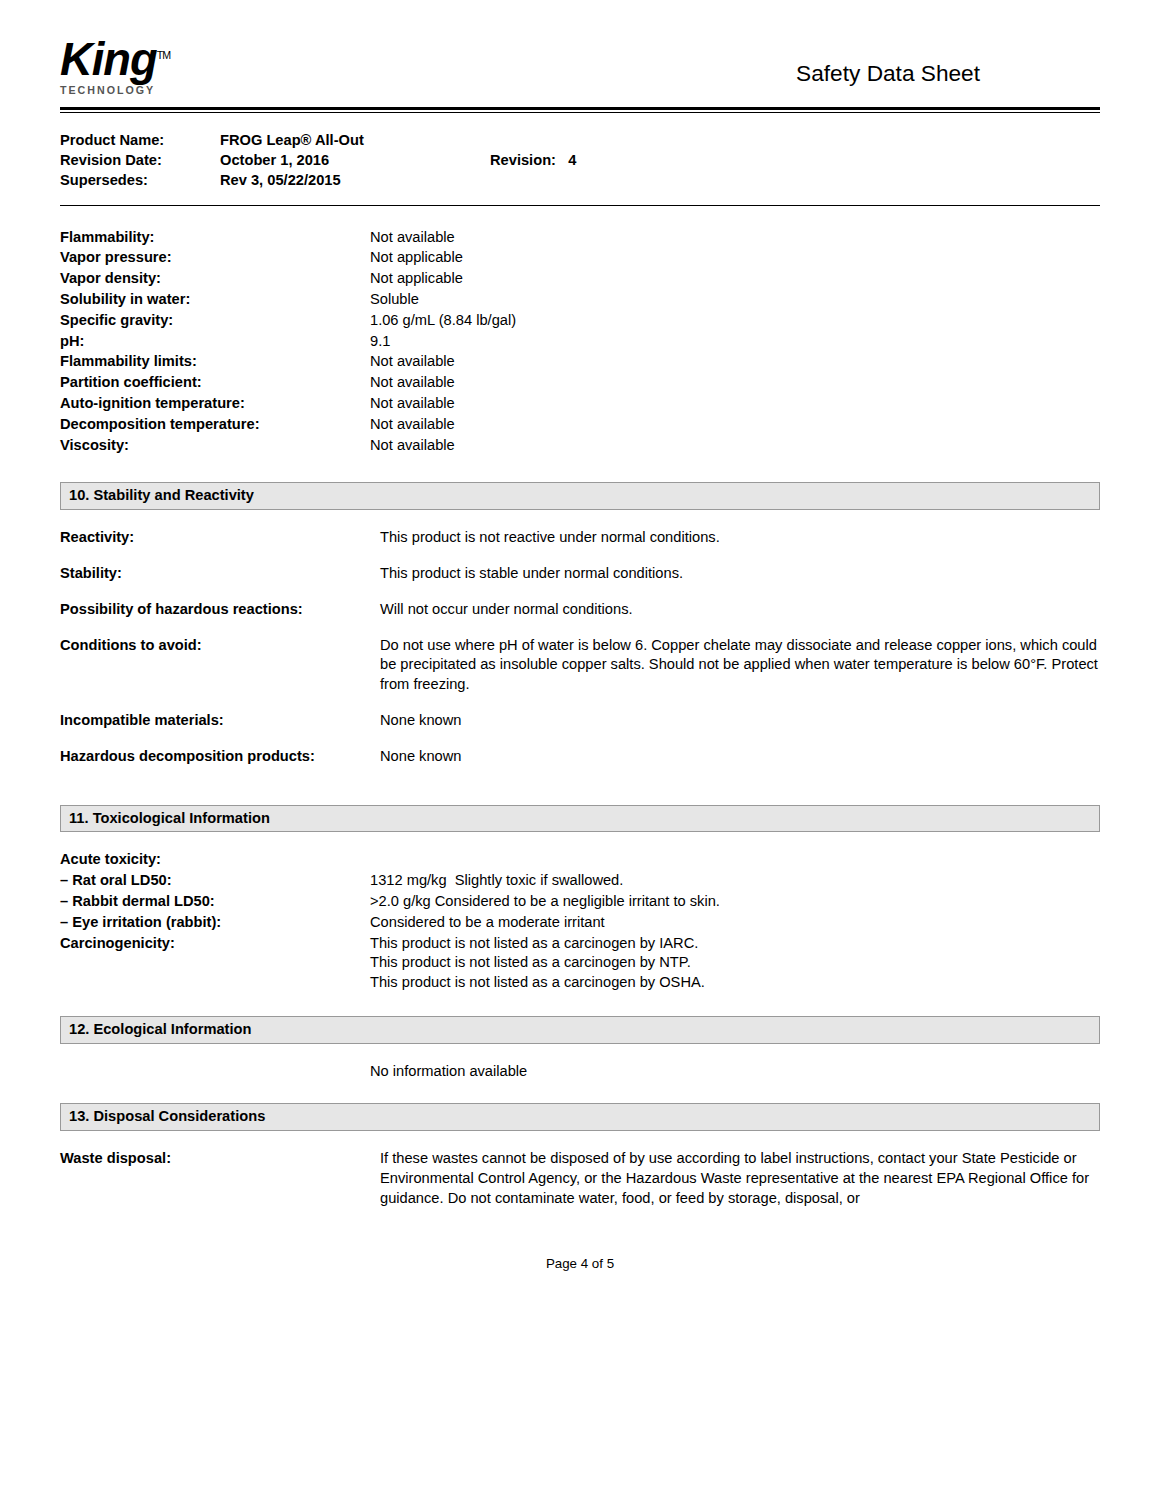KingTM
TECHNOLOGY
Safety Data Sheet
| Product Name: | FROG Leap® All-Out | |
| Revision Date: | October 1, 2016 | Revision: 4 |
| Supersedes: | Rev 3, 05/22/2015 | |
| Flammability: | Not available |
| Vapor pressure: | Not applicable |
| Vapor density: | Not applicable |
| Solubility in water: | Soluble |
| Specific gravity: | 1.06 g/mL (8.84 lb/gal) |
| pH: | 9.1 |
| Flammability limits: | Not available |
| Partition coefficient: | Not available |
| Auto-ignition temperature: | Not available |
| Decomposition temperature: | Not available |
| Viscosity: | Not available |
10. Stability and Reactivity
| Reactivity: | This product is not reactive under normal conditions. |
| Stability: | This product is stable under normal conditions. |
| Possibility of hazardous reactions: | Will not occur under normal conditions. |
| Conditions to avoid: | Do not use where pH of water is below 6. Copper chelate may dissociate and release copper ions, which could be precipitated as insoluble copper salts. Should not be applied when water temperature is below 60°F. Protect from freezing. |
| Incompatible materials: | None known |
| Hazardous decomposition products: | None known |
11. Toxicological Information
| Acute toxicity: | |
| – Rat oral LD50: | 1312 mg/kg Slightly toxic if swallowed. |
| – Rabbit dermal LD50: | >2.0 g/kg Considered to be a negligible irritant to skin. |
| – Eye irritation (rabbit): | Considered to be a moderate irritant |
| Carcinogenicity: | This product is not listed as a carcinogen by IARC. This product is not listed as a carcinogen by NTP. This product is not listed as a carcinogen by OSHA. |
12. Ecological Information
No information available
13. Disposal Considerations
| Waste disposal: | If these wastes cannot be disposed of by use according to label instructions, contact your State Pesticide or Environmental Control Agency, or the Hazardous Waste representative at the nearest EPA Regional Office for guidance. Do not contaminate water, food, or feed by storage, disposal, or |
Page 4 of 5